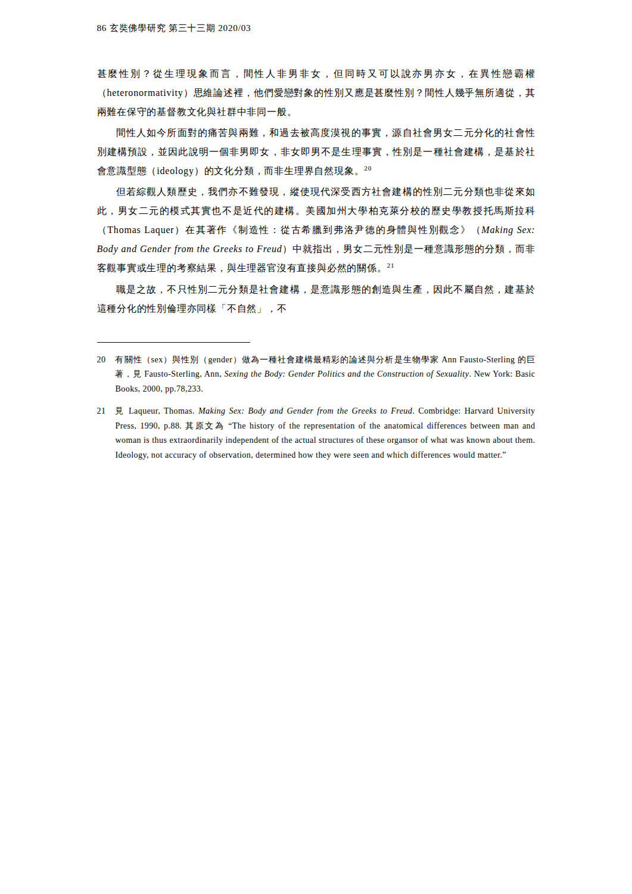86 玄奘佛學研究 第三十三期 2020/03
甚麼性別？從生理現象而言，間性人非男非女，但同時又可以說亦男亦女，在異性戀霸權（heteronormativity）思維論述裡，他們愛戀對象的性別又應是甚麼性別？間性人幾乎無所適從，其兩難在保守的基督教文化與社群中非同一般。
間性人如今所面對的痛苦與兩難，和過去被高度漠視的事實，源自社會男女二元分化的社會性別建構預設，並因此說明一個非男即女，非女即男不是生理事實，性別是一種社會建構，是基於社會意識型態（ideology）的文化分類，而非生理界自然現象。20
但若綜觀人類歷史，我們亦不難發現，縱使現代深受西方社會建構的性別二元分類也非從來如此，男女二元的模式其實也不是近代的建構。美國加州大學柏克萊分校的歷史學教授托馬斯拉科（Thomas Laquer）在其著作《制造性：從古希臘到弗洛尹德的身體與性別觀念》（Making Sex: Body and Gender from the Greeks to Freud）中就指出，男女二元性別是一種意識形態的分類，而非客觀事實或生理的考察結果，與生理器官沒有直接與必然的關係。21
職是之故，不只性別二元分類是社會建構，是意識形態的創造與生產，因此不屬自然，建基於這種分化的性別倫理亦同樣「不自然」，不
20有關性（sex）與性別（gender）做為一種社會建構最精彩的論述與分析是生物學家 Ann Fausto-Sterling 的巨著，見 Fausto-Sterling, Ann, Sexing the Body: Gender Politics and the Construction of Sexuality. New York: Basic Books, 2000, pp.78,233.
21見 Laqueur, Thomas. Making Sex: Body and Gender from the Greeks to Freud. Combridge: Harvard University Press, 1990, p.88. 其原文為 “The history of the representation of the anatomical differences between man and woman is thus extraordinarily independent of the actual structures of these organsor of what was known about them. Ideology, not accuracy of observation, determined how they were seen and which differences would matter.”